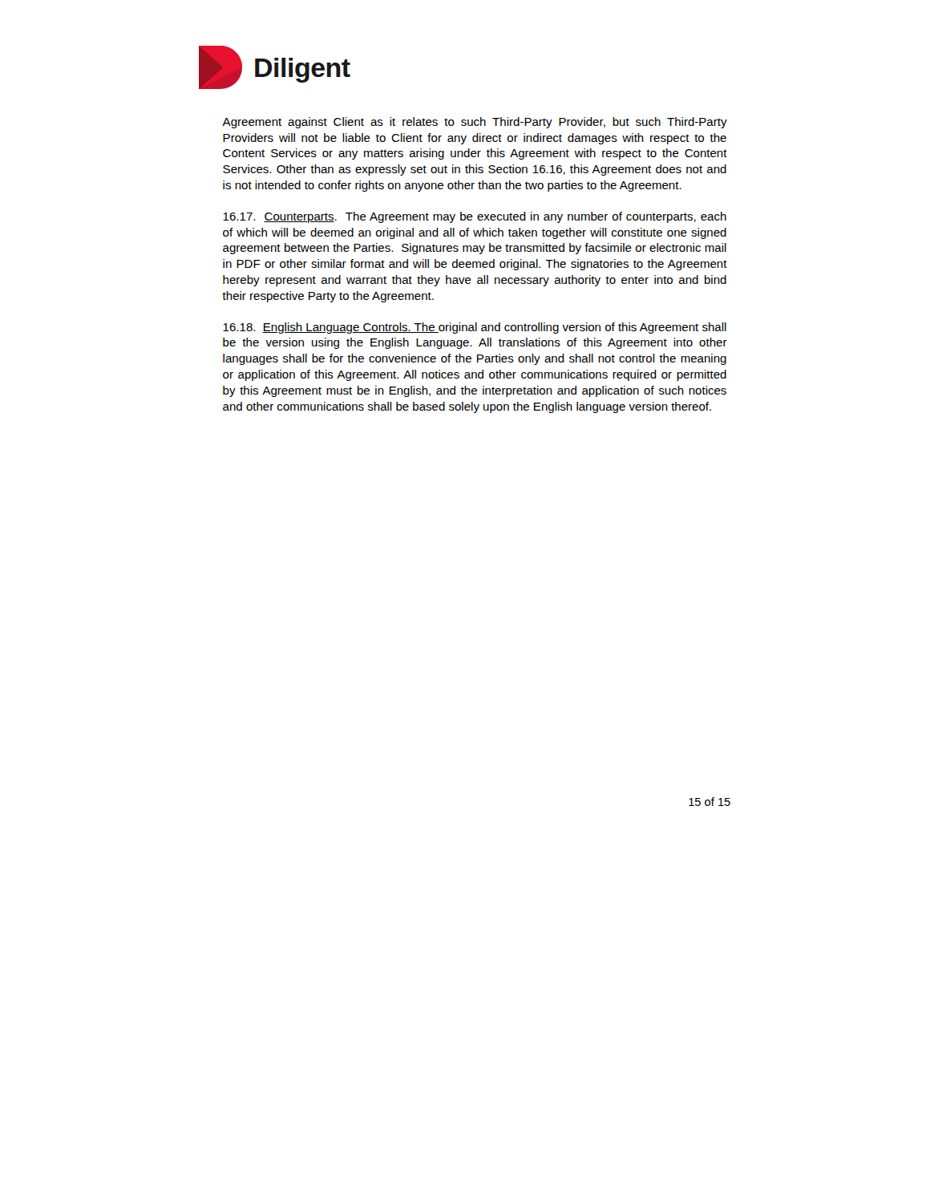Diligent
Agreement against Client as it relates to such Third-Party Provider, but such Third-Party Providers will not be liable to Client for any direct or indirect damages with respect to the Content Services or any matters arising under this Agreement with respect to the Content Services. Other than as expressly set out in this Section 16.16, this Agreement does not and is not intended to confer rights on anyone other than the two parties to the Agreement.
16.17. Counterparts. The Agreement may be executed in any number of counterparts, each of which will be deemed an original and all of which taken together will constitute one signed agreement between the Parties. Signatures may be transmitted by facsimile or electronic mail in PDF or other similar format and will be deemed original. The signatories to the Agreement hereby represent and warrant that they have all necessary authority to enter into and bind their respective Party to the Agreement.
16.18. English Language Controls. The original and controlling version of this Agreement shall be the version using the English Language. All translations of this Agreement into other languages shall be for the convenience of the Parties only and shall not control the meaning or application of this Agreement. All notices and other communications required or permitted by this Agreement must be in English, and the interpretation and application of such notices and other communications shall be based solely upon the English language version thereof.
15 of 15